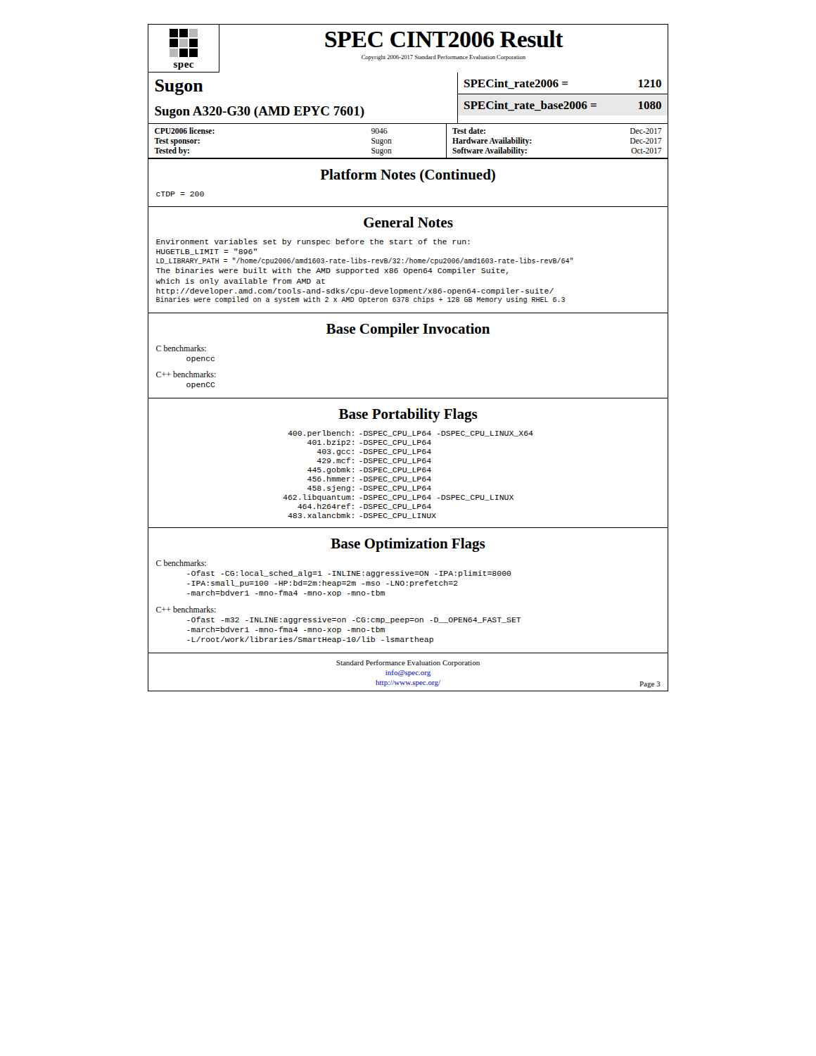spec
SPEC CINT2006 Result
Copyright 2006-2017 Standard Performance Evaluation Corporation
Sugon
Sugon A320-G30 (AMD EPYC 7601)
SPECint_rate2006 = 1210
SPECint_rate_base2006 = 1080
| CPU2006 license: | 9046 |
| Test sponsor: | Sugon |
| Tested by: | Sugon |
| Test date: | Dec-2017 |
| Hardware Availability: | Dec-2017 |
| Software Availability: | Oct-2017 |
Platform Notes (Continued)
cTDP = 200
General Notes
Environment variables set by runspec before the start of the run:
HUGETLB_LIMIT = "896"
LD_LIBRARY_PATH = "/home/cpu2006/amd1603-rate-libs-revB/32:/home/cpu2006/amd1603-rate-libs-revB/64"
The binaries were built with the AMD supported x86 Open64 Compiler Suite,
which is only available from AMD at
http://developer.amd.com/tools-and-sdks/cpu-development/x86-open64-compiler-suite/
Binaries were compiled on a system with 2 x AMD Opteron 6378 chips + 128 GB Memory using RHEL 6.3
Base Compiler Invocation
C benchmarks:
opencc
C++ benchmarks:
openCC
Base Portability Flags
| 400.perlbench: | -DSPEC_CPU_LP64 -DSPEC_CPU_LINUX_X64 |
| 401.bzip2: | -DSPEC_CPU_LP64 |
| 403.gcc: | -DSPEC_CPU_LP64 |
| 429.mcf: | -DSPEC_CPU_LP64 |
| 445.gobmk: | -DSPEC_CPU_LP64 |
| 456.hmmer: | -DSPEC_CPU_LP64 |
| 458.sjeng: | -DSPEC_CPU_LP64 |
| 462.libquantum: | -DSPEC_CPU_LP64 -DSPEC_CPU_LINUX |
| 464.h264ref: | -DSPEC_CPU_LP64 |
| 483.xalancbmk: | -DSPEC_CPU_LINUX |
Base Optimization Flags
C benchmarks:
-Ofast -CG:local_sched_alg=1 -INLINE:aggressive=ON -IPA:plimit=8000
-IPA:small_pu=100 -HP:bd=2m:heap=2m -mso -LNO:prefetch=2
-march=bdver1 -mno-fma4 -mno-xop -mno-tbm
C++ benchmarks:
-Ofast -m32 -INLINE:aggressive=on -CG:cmp_peep=on -D__OPEN64_FAST_SET
-march=bdver1 -mno-fma4 -mno-xop -mno-tbm
-L/root/work/libraries/SmartHeap-10/lib -lsmartheap
Standard Performance Evaluation Corporation
info@spec.org
http://www.spec.org/
Page 3